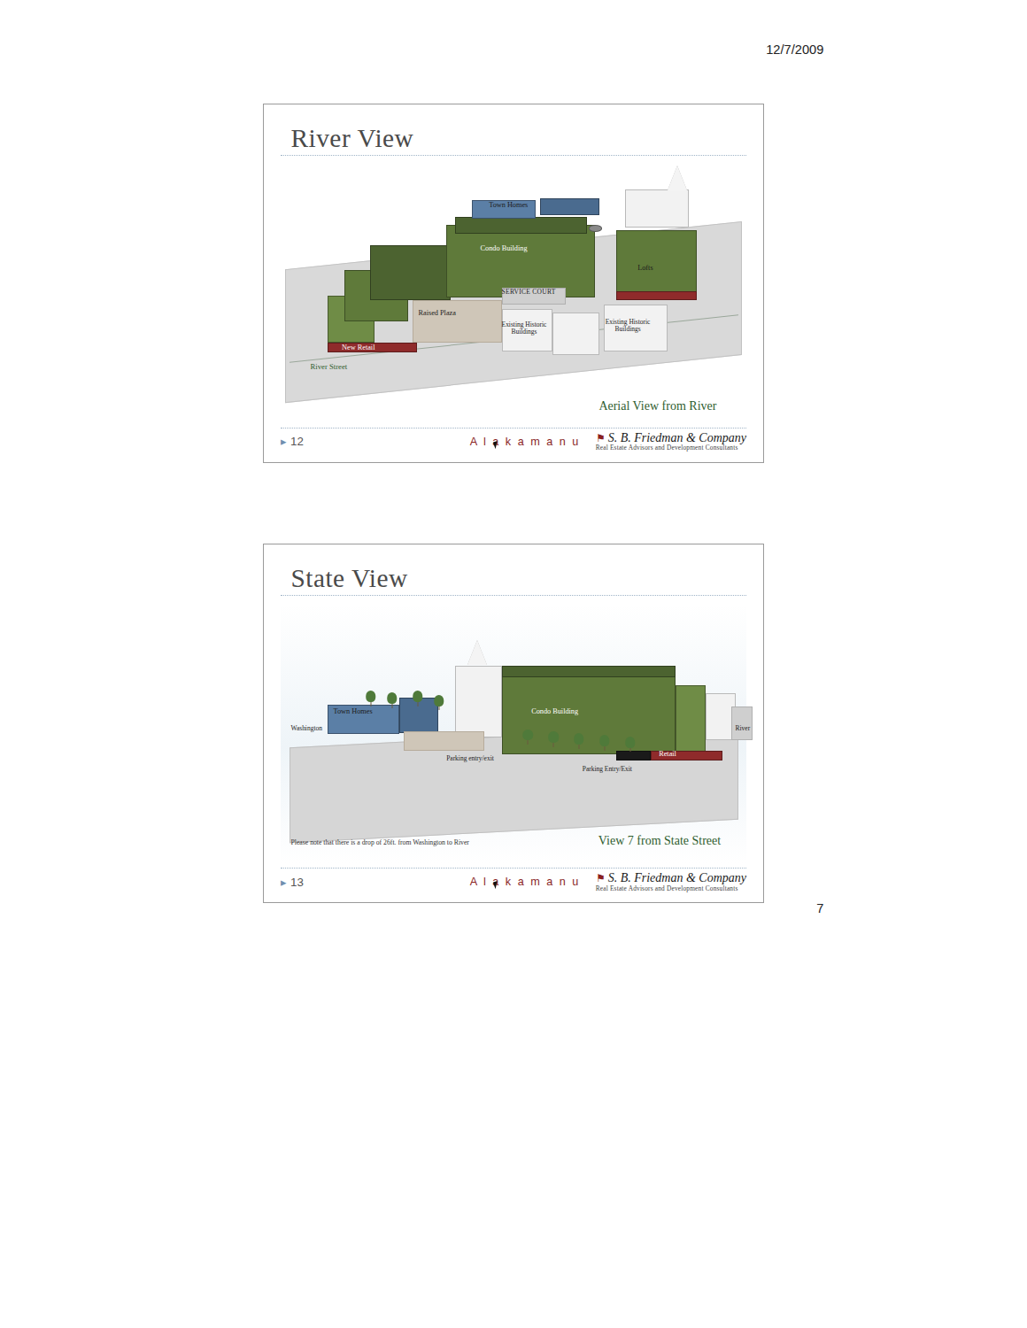12/7/2009
River View
Town Homes
Condo Building
Lofts
Raised Plaza
Service Court
Existing Historic
Buildings
Existing Historic
Buildings
New Retail
River Street
Aerial View from River
▸12
A l a k a m a n u
S. B. Friedman & Company
Real Estate Advisors and Development Consultants
State View
Town Homes
Condo Building
Retail
Washington
River
Parking entry/exit
Parking Entry/Exit
Please note that there is a drop of 26ft. from Washington to River
View 7 from State Street
▸13
A l a k a m a n u
S. B. Friedman & Company
Real Estate Advisors and Development Consultants
7